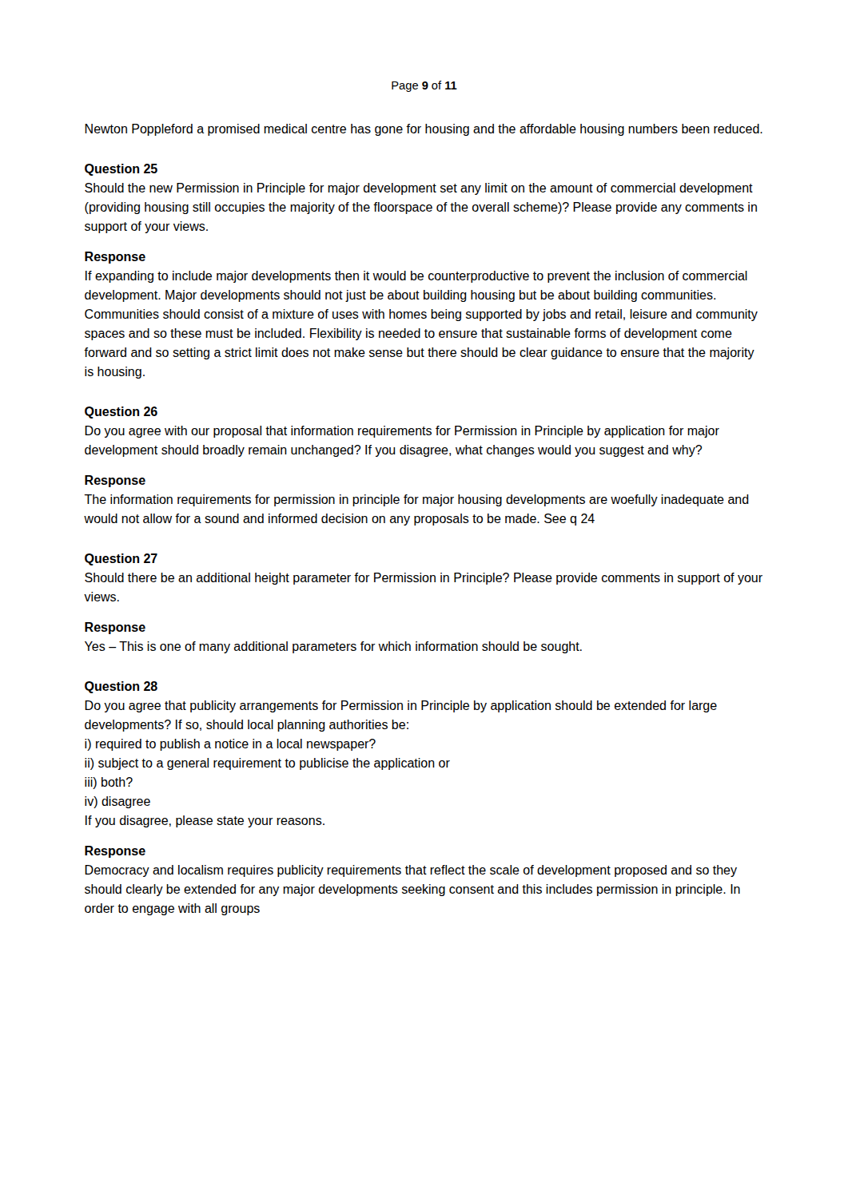Page 9 of 11
Newton Poppleford a promised medical centre has gone for housing and the affordable housing numbers been reduced.
Question 25
Should the new Permission in Principle for major development set any limit on the amount of commercial development (providing housing still occupies the majority of the floorspace of the overall scheme)? Please provide any comments in support of your views.
Response
If expanding to include major developments then it would be counterproductive to prevent the inclusion of commercial development. Major developments should not just be about building housing but be about building communities. Communities should consist of a mixture of uses with homes being supported by jobs and retail, leisure and community spaces and so these must be included. Flexibility is needed to ensure that sustainable forms of development come forward and so setting a strict limit does not make sense but there should be clear guidance to ensure that the majority is housing.
Question 26
Do you agree with our proposal that information requirements for Permission in Principle by application for major development should broadly remain unchanged? If you disagree, what changes would you suggest and why?
Response
The information requirements for permission in principle for major housing developments are woefully inadequate and would not allow for a sound and informed decision on any proposals to be made. See q 24
Question 27
Should there be an additional height parameter for Permission in Principle? Please provide comments in support of your views.
Response
Yes – This is one of many additional parameters for which information should be sought.
Question 28
Do you agree that publicity arrangements for Permission in Principle by application should be extended for large developments? If so, should local planning authorities be:
i) required to publish a notice in a local newspaper?
ii) subject to a general requirement to publicise the application or
iii) both?
iv) disagree
If you disagree, please state your reasons.
Response
Democracy and localism requires publicity requirements that reflect the scale of development proposed and so they should clearly be extended for any major developments seeking consent and this includes permission in principle. In order to engage with all groups